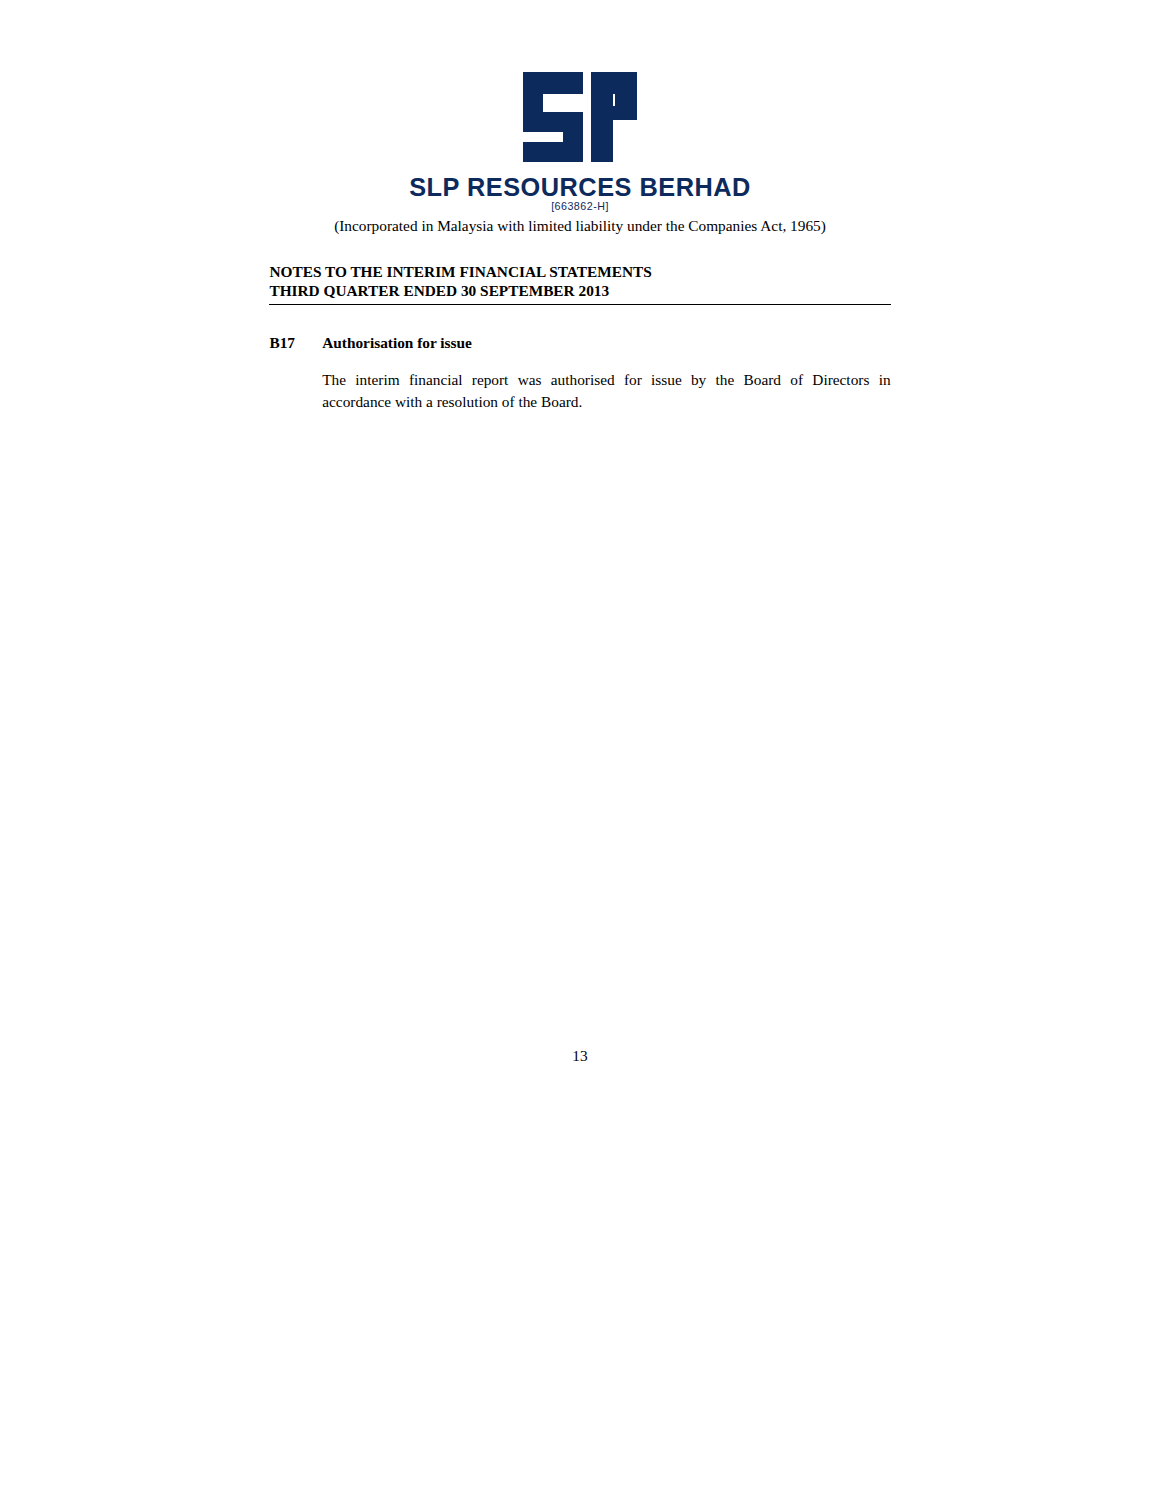SLP RESOURCES BERHAD
[663862-H]
(Incorporated in Malaysia with limited liability under the Companies Act, 1965)
NOTES TO THE INTERIM FINANCIAL STATEMENTS
THIRD QUARTER ENDED 30 SEPTEMBER 2013
B17
Authorisation for issue
The interim financial report was authorised for issue by the Board of Directors in accordance with a resolution of the Board.
13